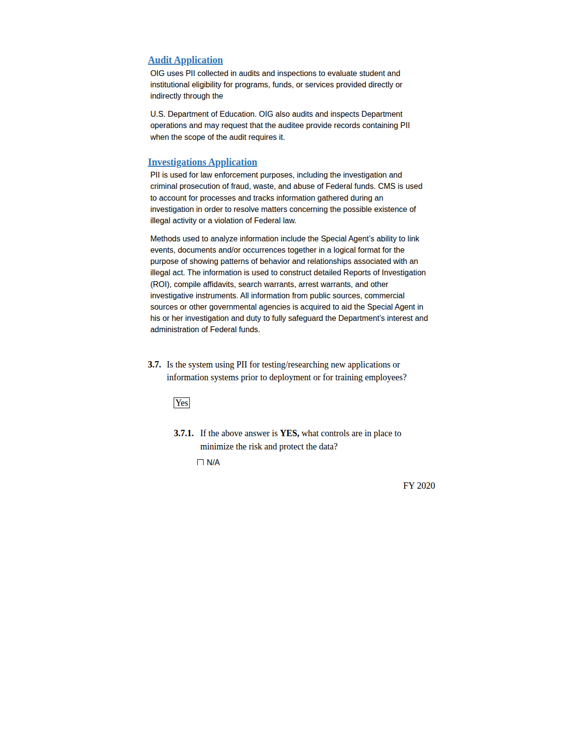Audit Application
OIG uses PII collected in audits and inspections to evaluate student and institutional eligibility for programs, funds, or services provided directly or indirectly through the
U.S. Department of Education. OIG also audits and inspects Department operations and may request that the auditee provide records containing PII when the scope of the audit requires it.
Investigations Application
PII is used for law enforcement purposes, including the investigation and criminal prosecution of fraud, waste, and abuse of Federal funds. CMS is used to account for processes and tracks information gathered during an investigation in order to resolve matters concerning the possible existence of illegal activity or a violation of Federal law.
Methods used to analyze information include the Special Agent’s ability to link events, documents and/or occurrences together in a logical format for the purpose of showing patterns of behavior and relationships associated with an illegal act. The information is used to construct detailed Reports of Investigation (ROI), compile affidavits, search warrants, arrest warrants, and other investigative instruments. All information from public sources, commercial sources or other governmental agencies is acquired to aid the Special Agent in his or her investigation and duty to fully safeguard the Department’s interest and administration of Federal funds.
3.7. Is the system using PII for testing/researching new applications or information systems prior to deployment or for training employees?
Yes
3.7.1. If the above answer is YES, what controls are in place to minimize the risk and protect the data?
N/A
FY 2020